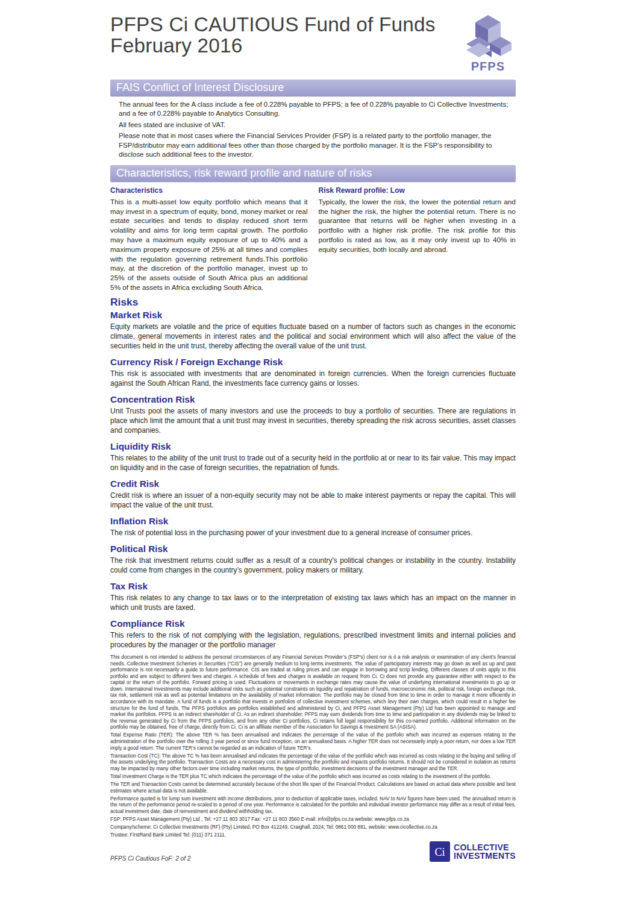PFPS Ci CAUTIOUS Fund of FundsFebruary 2016
PFPS
FAIS Conflict of Interest Disclosure
The annual fees for the A class include a fee of 0.228% payable to PFPS; a fee of 0.228% payable to Ci Collective Investments; and a fee of 0.228% payable to Analytics Consulting.
All fees stated are inclusive of VAT.
Please note that in most cases where the Financial Services Provider (FSP) is a related party to the portfolio manager, the FSP/distributor may earn additional fees other than those charged by the portfolio manager. It is the FSP’s responsibility to disclose such additional fees to the investor.
Characteristics, risk reward profile and nature of risks
Characteristics
This is a multi-asset low equity portfolio which means that it may invest in a spectrum of equity, bond, money market or real estate securities and tends to display reduced short term volatility and aims for long term capital growth. The portfolio may have a maximum equity exposure of up to 40% and a maximum property exposure of 25% at all times and complies with the regulation governing retirement funds.This portfolio may, at the discretion of the portfolio manager, invest up to 25% of the assets outside of South Africa plus an additional 5% of the assets in Africa excluding South Africa.
Risk Reward profile: Low
Typically, the lower the risk, the lower the potential return and the higher the risk, the higher the potential return. There is no guarantee that returns will be higher when investing in a portfolio with a higher risk profile. The risk profile for this portfolio is rated as low, as it may only invest up to 40% in equity securities, both locally and abroad.
Risks
Market Risk
Equity markets are volatile and the price of equities fluctuate based on a number of factors such as changes in the economic climate, general movements in interest rates and the political and social environment which will also affect the value of the securities held in the unit trust, thereby affecting the overall value of the unit trust.
Currency Risk / Foreign Exchange Risk
This risk is associated with investments that are denominated in foreign currencies. When the foreign currencies fluctuate against the South African Rand, the investments face currency gains or losses.
Concentration Risk
Unit Trusts pool the assets of many investors and use the proceeds to buy a portfolio of securities. There are regulations in place which limit the amount that a unit trust may invest in securities, thereby spreading the risk across securities, asset classes and companies.
Liquidity Risk
This relates to the ability of the unit trust to trade out of a security held in the portfolio at or near to its fair value. This may impact on liquidity and in the case of foreign securities, the repatriation of funds.
Credit Risk
Credit risk is where an issuer of a non-equity security may not be able to make interest payments or repay the capital. This will impact the value of the unit trust.
Inflation Risk
The risk of potential loss in the purchasing power of your investment due to a general increase of consumer prices.
Political Risk
The risk that investment returns could suffer as a result of a country’s political changes or instability in the country. Instability could come from changes in the country’s government, policy makers or military.
Tax Risk
This risk relates to any change to tax laws or to the interpretation of existing tax laws which has an impact on the manner in which unit trusts are taxed.
Compliance Risk
This refers to the risk of not complying with the legislation, regulations, prescribed investment limits and internal policies and procedures by the manager or the portfolio manager
This document is not intended to address the personal circumstances of any Financial Services Provider’s (FSP’s) client nor is it a risk analysis or examination of any client’s financial needs. Collective Investment Schemes in Securities (“CIS”) are generally medium to long terms investments. The value of participatory interests may go down as well as up and past performance is not necessarily a guide to future performance. CIS are traded at ruling prices and can engage in borrowing and scrip lending. Different classes of units apply to this portfolio and are subject to different fees and charges. A schedule of fees and charges is available on request from Ci. Ci does not provide any guarantee either with respect to the capital or the return of the portfolio. Forward pricing is used. Fluctuations or movements in exchange rates may cause the value of underlying international investments to go up or down. International Investments may include additional risks such as potential constraints on liquidity and repatriation of funds, macroeconomic risk, political risk, foreign exchange risk, tax risk, settlement risk as well as potential limitations on the availability of market information. The portfolio may be closed from time to time in order to manage it more efficiently in accordance with its mandate. A fund of funds is a portfolio that invests in portfolios of collective investment schemes, which levy their own charges, which could result in a higher fee structure for the fund of funds. The PFPS portfolios are portfolios established and administered by Ci, and PFPS Asset Management (Pty) Ltd has been appointed to manage and market the portfolios. PFPS is an indirect shareholder of Ci. As an indirect shareholder, PFPS may earn dividends from time to time and participation in any dividends may be linked to the revenue generated by Ci from the PFPS portfolios, and from any other Ci portfolios. Ci retains full legal responsibility for this co-named portfolio. Additional information on the portfolio may be obtained, free of charge, directly from Ci. Ci is an affiliate member of the Association for Savings & Investment SA (ASISA).
Total Expense Ratio (TER): The above TER % has been annualised and indicates the percentage of the value of the portfolio which was incurred as expenses relating to the administration of the portfolio over the rolling 3 year period or since fund inception, on an annualised basis. A higher TER does not necessarily imply a poor return, nor does a low TER imply a good return. The current TER’s cannot be regarded as an indication of future TER’s.
Transaction Cost (TC): The above TC % has been annualised and indicates the percentage of the value of the portfolio which was incurred as costs relating to the buying and selling of the assets underlying the portfolio. Transaction Costs are a necessary cost in administering the portfolio and impacts portfolio returns. It should not be considered in isolation as returns may be impacted by many other factors over time including market returns, the type of portfolio, investment decisions of the investment manager and the TER.
Total Investment Charge is the TER plus TC which indicates the percentage of the value of the portfolio which was incurred as costs relating to the investment of the portfolio.
The TER and Transaction Costs cannot be determined accurately because of the short life span of the Financial Product. Calculations are based on actual data where possible and best estimates where actual data is not available.
Performance quoted is for lump sum investment with income distributions, prior to deduction of applicable taxes, included. NAV to NAV figures have been used. The annualised return is the return of the performance period re-scaled to a period of one year. Performance is calculated for the portfolio and individual investor performance may differ as a result of initial fees, actual investment date, date of reinvestment and dividend withholding tax.
FSP: PFPS Asset Management (Pty) Ltd , Tel: +27 11 803 3017 Fax: +27 11 803 3560 E-mail: info@pfps.co.za website: www.pfps.co.za
Company/scheme: Ci Collective Investments (RF) (Pty) Limited, PO Box 412249, Craighall, 2024; Tel: 0861 000 881, website: www.cicollective.co.za
Trustee: FirstRand Bank Limited Tel: (011) 371 2111.
PFPS Ci Cautious FoF: 2 of 2
Ci
COLLECTIVE INVESTMENTS